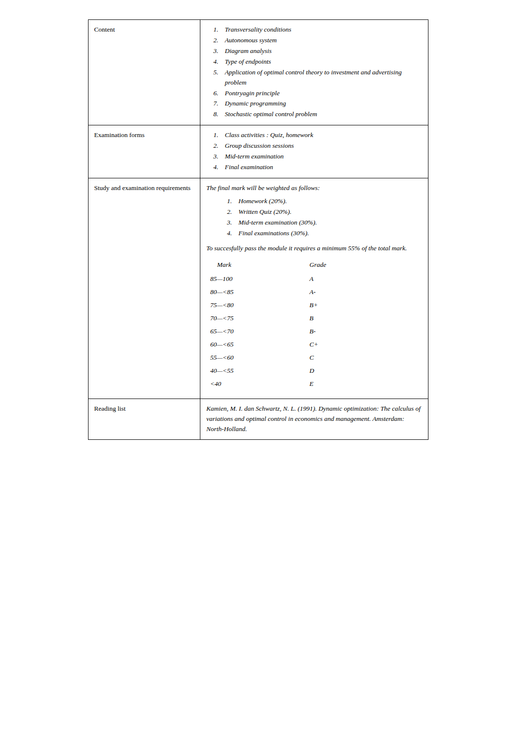| Content | Transversality conditions Autonomous system Diagram analysis Type of endpoints Application of optimal control theory to investment and advertising problem Pontryagin principle Dynamic programming Stochastic optimal control problem |
| Examination forms | Class activities : Quiz, homework Group discussion sessions Mid-term examination Final examination |
| Study and examination requirements | The final mark will be weighted as follows: Homework (20%). Written Quiz (20%). Mid-term examination (30%). Final examinations (30%). To succesfully pass the module it requires a minimum 55% of the total mark. / Mark / Grade / / 85—100 / A / / 80—<85 / A- / / 75—<80 / B+ / / 70—<75 / B / / 65—<70 / B- / / 60—<65 / C+ / / 55—<60 / C / / 40—<55 / D / / <40 / E / |
| Reading list | Kamien, M. I. dan Schwartz, N. L. (1991). Dynamic optimization: The calculus of variations and optimal control in economics and management. Amsterdam: North-Holland. |